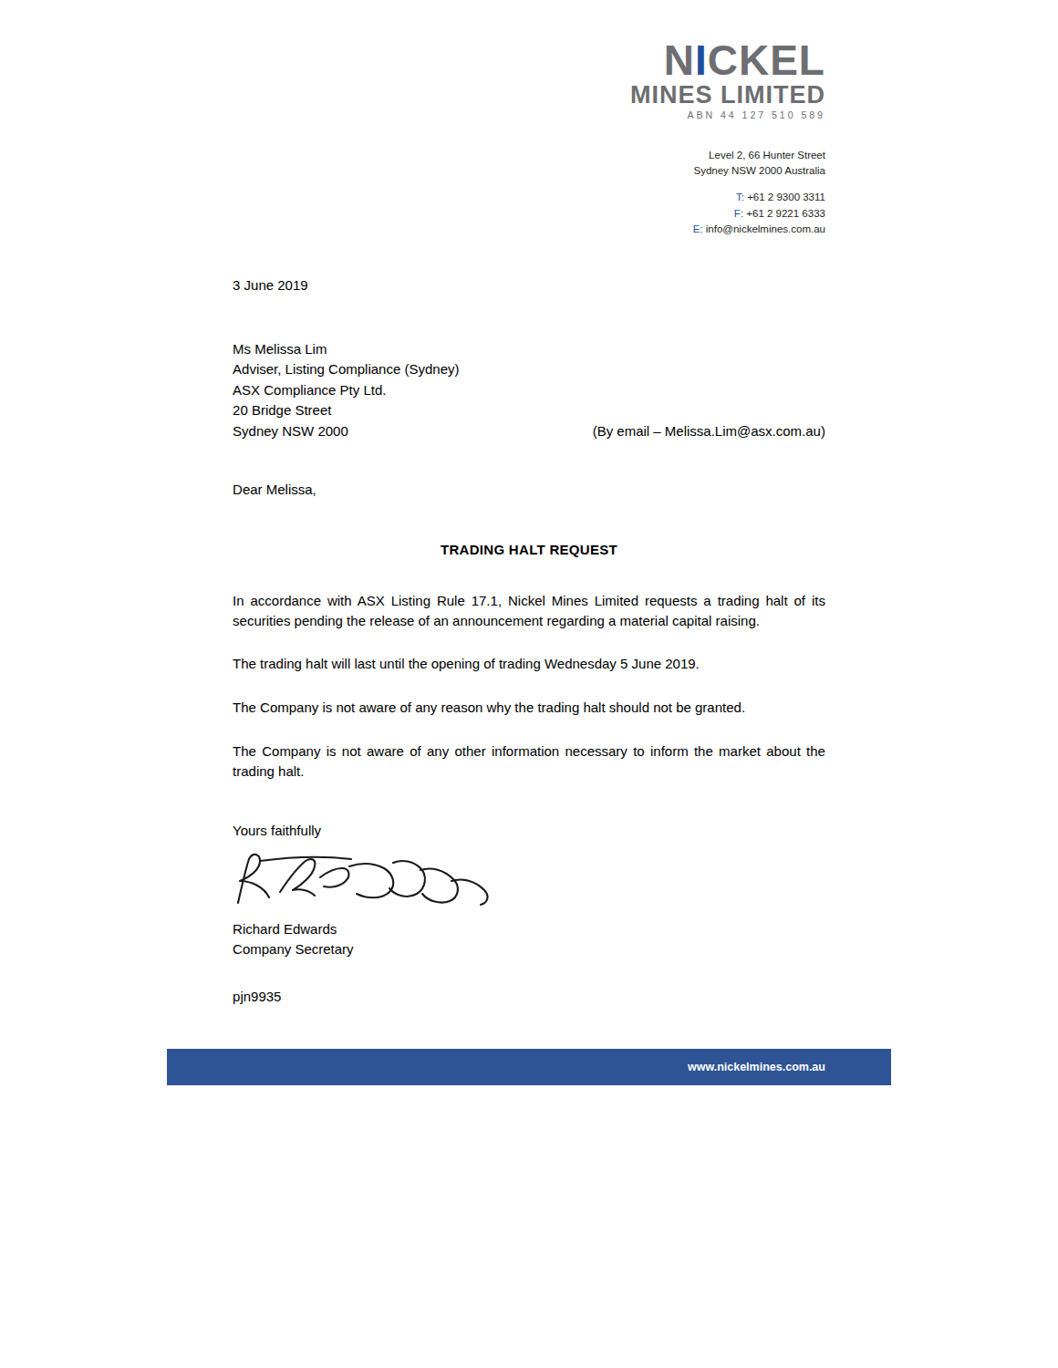NICKEL
MINES LIMITED
ABN 44 127 510 589
Level 2, 66 Hunter Street
Sydney NSW 2000 Australia
T: +61 2 9300 3311
F: +61 2 9221 6333
E: info@nickelmines.com.au
3 June 2019
Ms Melissa Lim
Adviser, Listing Compliance (Sydney)
ASX Compliance Pty Ltd.
20 Bridge Street
Sydney NSW 2000 (By email – Melissa.Lim@asx.com.au)
Dear Melissa,
TRADING HALT REQUEST
In accordance with ASX Listing Rule 17.1, Nickel Mines Limited requests a trading halt of its securities pending the release of an announcement regarding a material capital raising.
The trading halt will last until the opening of trading Wednesday 5 June 2019.
The Company is not aware of any reason why the trading halt should not be granted.
The Company is not aware of any other information necessary to inform the market about the trading halt.
Yours faithfully
Richard Edwards
Company Secretary
pjn9935
www.nickelmines.com.au